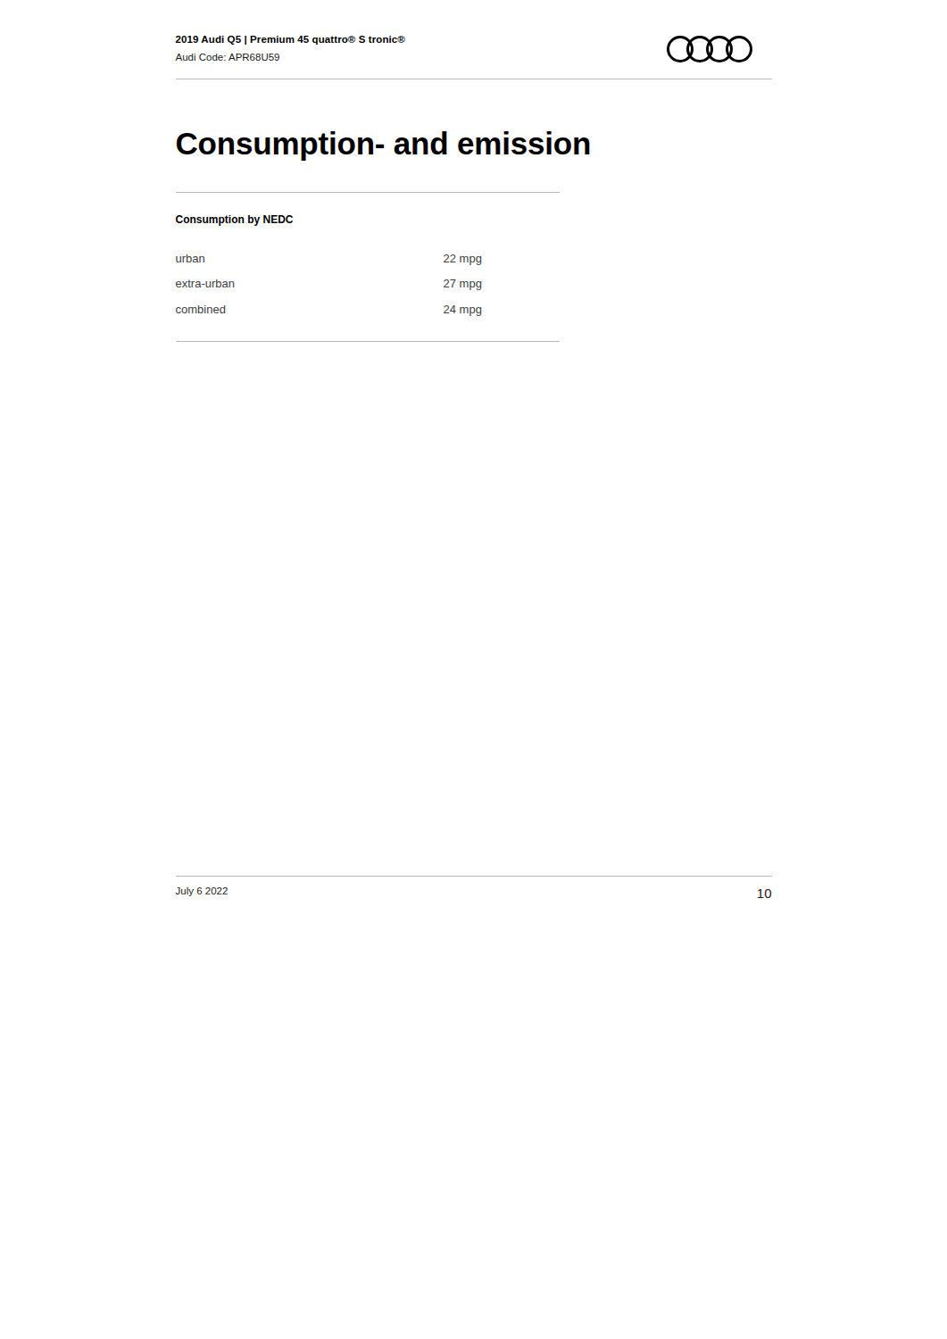2019 Audi Q5 | Premium 45 quattro® S tronic®
Audi Code: APR68U59
Consumption- and emission
Consumption by NEDC
| urban | 22 mpg |
| extra-urban | 27 mpg |
| combined | 24 mpg |
July 6 2022 10